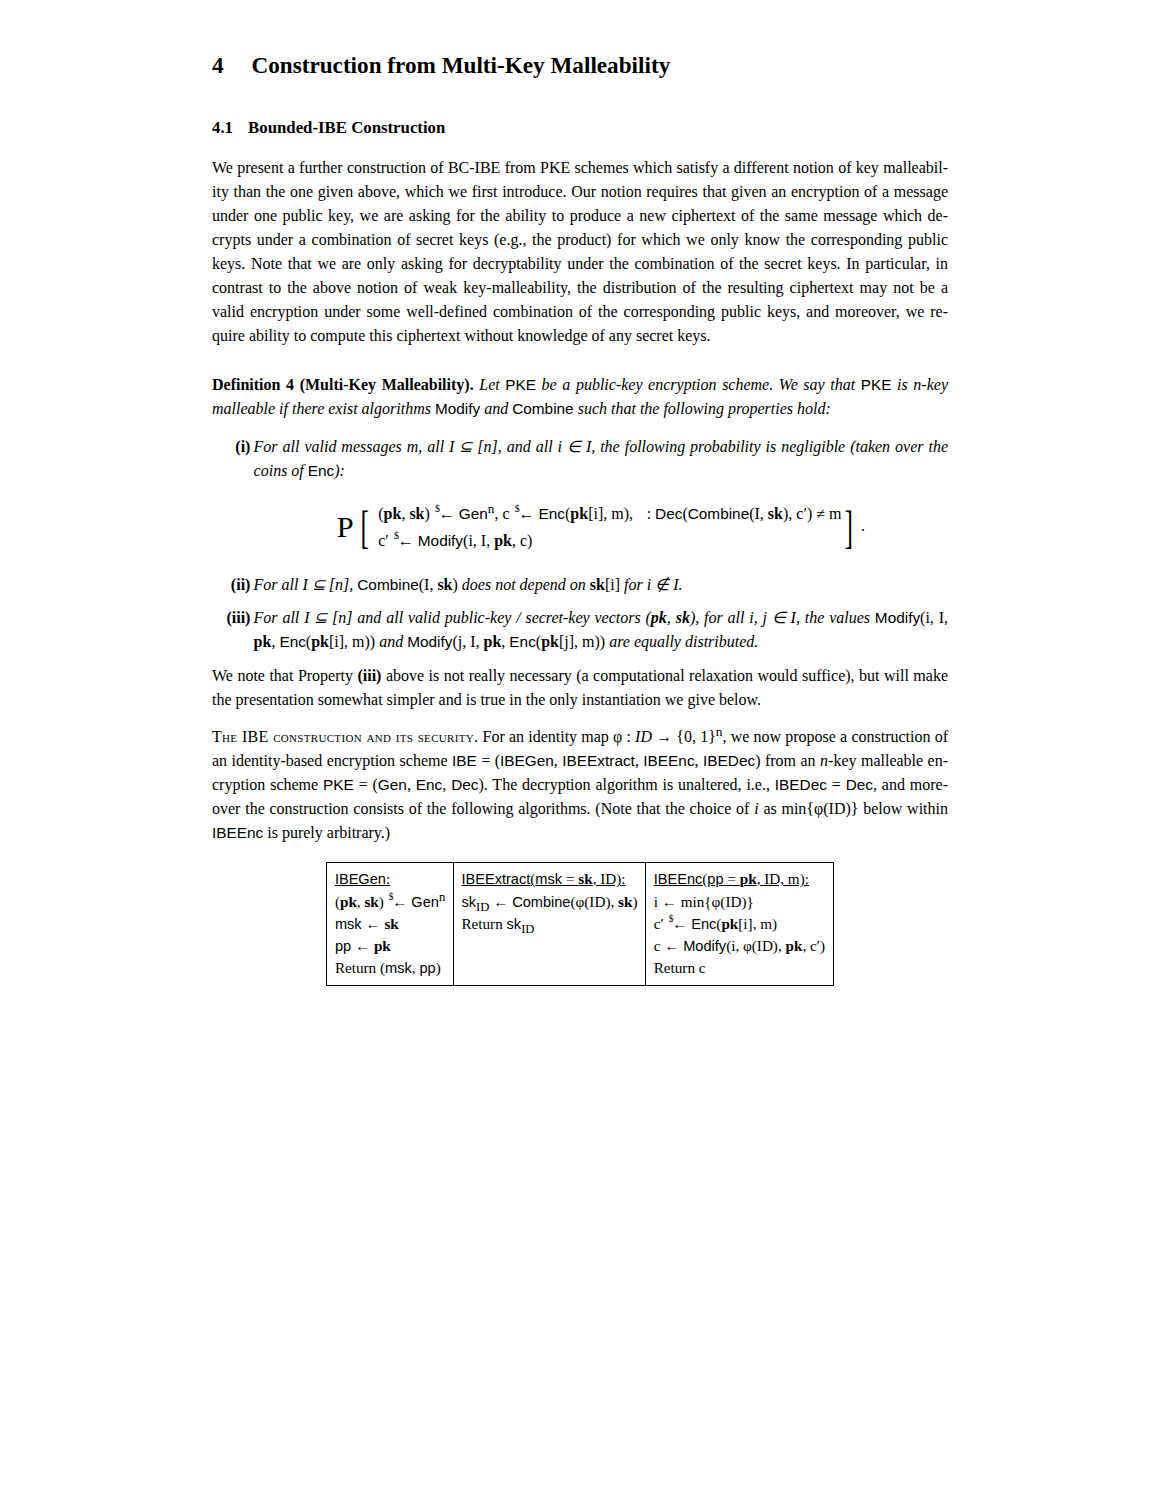4 Construction from Multi-Key Malleability
4.1 Bounded-IBE Construction
We present a further construction of BC-IBE from PKE schemes which satisfy a different notion of key malleability than the one given above, which we first introduce. Our notion requires that given an encryption of a message under one public key, we are asking for the ability to produce a new ciphertext of the same message which decrypts under a combination of secret keys (e.g., the product) for which we only know the corresponding public keys. Note that we are only asking for decryptability under the combination of the secret keys. In particular, in contrast to the above notion of weak key-malleability, the distribution of the resulting ciphertext may not be a valid encryption under some well-defined combination of the corresponding public keys, and moreover, we require ability to compute this ciphertext without knowledge of any secret keys.
Definition 4 (Multi-Key Malleability). Let PKE be a public-key encryption scheme. We say that PKE is n-key malleable if there exist algorithms Modify and Combine such that the following properties hold:
(i) For all valid messages m, all I ⊆ [n], and all i ∈ I, the following probability is negligible (taken over the coins of Enc):
P[(pk, sk) $← Genn, c $← Enc(pk[i], m),: Dec(Combine(I, sk), c′) ≠ m c′ $← Modify(i, I, pk, c)] .
(ii) For all I ⊆ [n], Combine(I, sk) does not depend on sk[i] for i ∉ I.
(iii) For all I ⊆ [n] and all valid public-key / secret-key vectors (pk, sk), for all i, j ∈ I, the values Modify(i, I, pk, Enc(pk[i], m)) and Modify(j, I, pk, Enc(pk[j], m)) are equally distributed.
We note that Property (iii) above is not really necessary (a computational relaxation would suffice), but will make the presentation somewhat simpler and is true in the only instantiation we give below.
The IBE construction and its security. For an identity map φ : ID → {0, 1}n, we now propose a construction of an identity-based encryption scheme IBE = (IBEGen, IBEExtract, IBEEnc, IBEDec) from an n-key malleable encryption scheme PKE = (Gen, Enc, Dec). The decryption algorithm is unaltered, i.e., IBEDec = Dec, and moreover the construction consists of the following algorithms. (Note that the choice of i as min{φ(ID)} below within IBEEnc is purely arbitrary.)
| IBEGen : ( pk , sk ) $ ← Gen n msk ← sk pp ← pk Return ( msk , pp ) | IBEExtract ( msk = sk , ID): sk ID ← Combine (φ(ID), sk ) Return sk ID | IBEEnc ( pp = pk , ID, m): i ← min{φ(ID)} c′ $ ← Enc ( pk [i], m) c ← Modify (i, φ(ID), pk , c′) Return c |